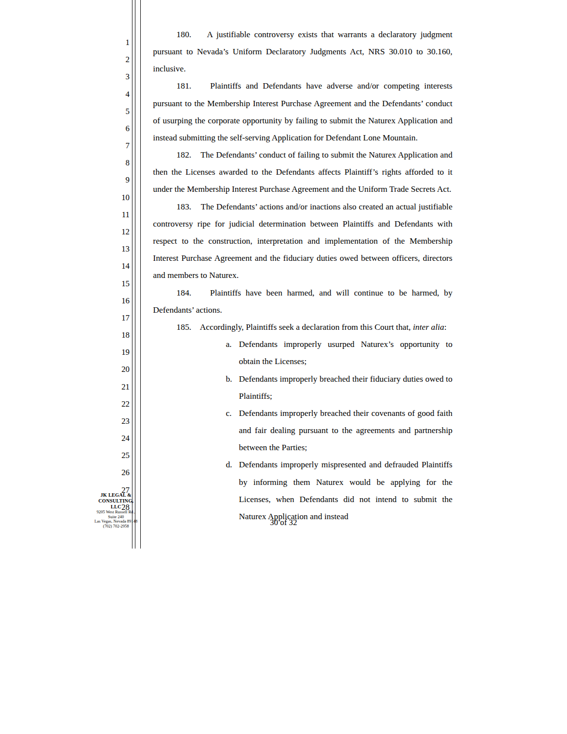1
2
3
4
5
6
7
8
9
10
11
12
13
14
15
16
17
18
19
20
21
22
23
24
25
26
27
28
180. A justifiable controversy exists that warrants a declaratory judgment pursuant to Nevada’s Uniform Declaratory Judgments Act, NRS 30.010 to 30.160, inclusive.
181. Plaintiffs and Defendants have adverse and/or competing interests pursuant to the Membership Interest Purchase Agreement and the Defendants’ conduct of usurping the corporate opportunity by failing to submit the Naturex Application and instead submitting the self-serving Application for Defendant Lone Mountain.
182. The Defendants’ conduct of failing to submit the Naturex Application and then the Licenses awarded to the Defendants affects Plaintiff’s rights afforded to it under the Membership Interest Purchase Agreement and the Uniform Trade Secrets Act.
183. The Defendants’ actions and/or inactions also created an actual justifiable controversy ripe for judicial determination between Plaintiffs and Defendants with respect to the construction, interpretation and implementation of the Membership Interest Purchase Agreement and the fiduciary duties owed between officers, directors and members to Naturex.
184. Plaintiffs have been harmed, and will continue to be harmed, by Defendants’ actions.
185. Accordingly, Plaintiffs seek a declaration from this Court that, inter alia:
a. Defendants improperly usurped Naturex’s opportunity to obtain the Licenses;
b. Defendants improperly breached their fiduciary duties owed to Plaintiffs;
c. Defendants improperly breached their covenants of good faith and fair dealing pursuant to the agreements and partnership between the Parties;
d. Defendants improperly mispresented and defrauded Plaintiffs by informing them Naturex would be applying for the Licenses, when Defendants did not intend to submit the Naturex Application and instead
JK LEGAL &
CONSULTING, LLC
9205 West Russell Rd., Suite 240
Las Vegas, Nevada 89148
(702) 702-2958
30 of 32